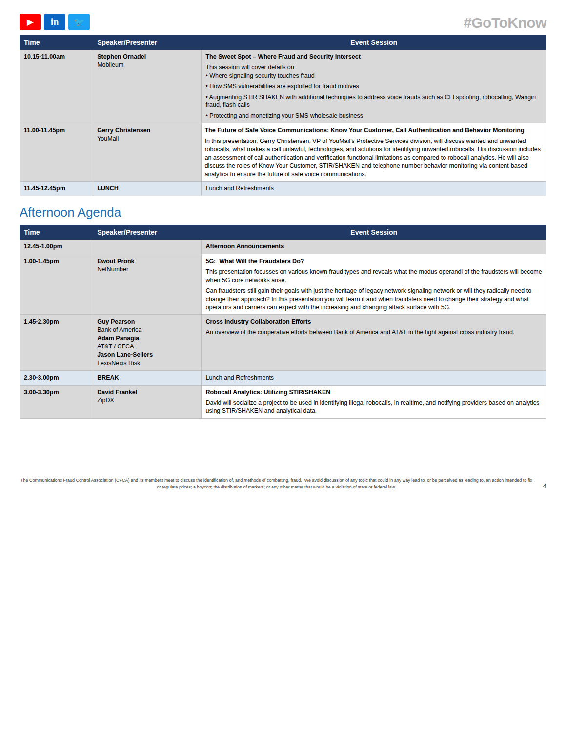▶ in 🐦
#GoToKnow
| Time | Speaker/Presenter | Event Session |
| --- | --- | --- |
| 10.15-11.00am | Stephen Ornadel Mobileum | The Sweet Spot – Where Fraud and Security Intersect This session will cover details on: • Where signaling security touches fraud • How SMS vulnerabilities are exploited for fraud motives • Augmenting STIR SHAKEN with additional techniques to address voice frauds such as CLI spoofing, robocalling, Wangiri fraud, flash calls • Protecting and monetizing your SMS wholesale business |
| 11.00-11.45pm | Gerry Christensen YouMail | The Future of Safe Voice Communications: Know Your Customer, Call Authentication and Behavior Monitoring In this presentation, Gerry Christensen, VP of YouMail’s Protective Services division, will discuss wanted and unwanted robocalls, what makes a call unlawful, technologies, and solutions for identifying unwanted robocalls. His discussion includes an assessment of call authentication and verification functional limitations as compared to robocall analytics. He will also discuss the roles of Know Your Customer, STIR/SHAKEN and telephone number behavior monitoring via content-based analytics to ensure the future of safe voice communications. |
| 11.45-12.45pm | LUNCH | Lunch and Refreshments |
Afternoon Agenda
| Time | Speaker/Presenter | Event Session |
| --- | --- | --- |
| 12.45-1.00pm | | Afternoon Announcements |
| 1.00-1.45pm | Ewout Pronk NetNumber | 5G: What Will the Fraudsters Do? This presentation focusses on various known fraud types and reveals what the modus operandi of the fraudsters will become when 5G core networks arise. Can fraudsters still gain their goals with just the heritage of legacy network signaling network or will they radically need to change their approach? In this presentation you will learn if and when fraudsters need to change their strategy and what operators and carriers can expect with the increasing and changing attack surface with 5G. |
| 1.45-2.30pm | Guy Pearson Bank of America Adam Panagia AT&T / CFCA Jason Lane-Sellers LexisNexis Risk | Cross Industry Collaboration Efforts An overview of the cooperative efforts between Bank of America and AT&T in the fight against cross industry fraud. |
| 2.30-3.00pm | BREAK | Lunch and Refreshments |
| 3.00-3.30pm | David Frankel ZipDX | Robocall Analytics: Utilizing STIR/SHAKEN David will socialize a project to be used in identifying illegal robocalls, in realtime, and notifying providers based on analytics using STIR/SHAKEN and analytical data. |
The Communications Fraud Control Association (CFCA) and its members meet to discuss the identification of, and methods of combatting, fraud. We avoid discussion of any topic that could in any way lead to, or be perceived as leading to, an action intended to fix or regulate prices; a boycott; the distribution of markets; or any other matter that would be a violation of state or federal law.
4